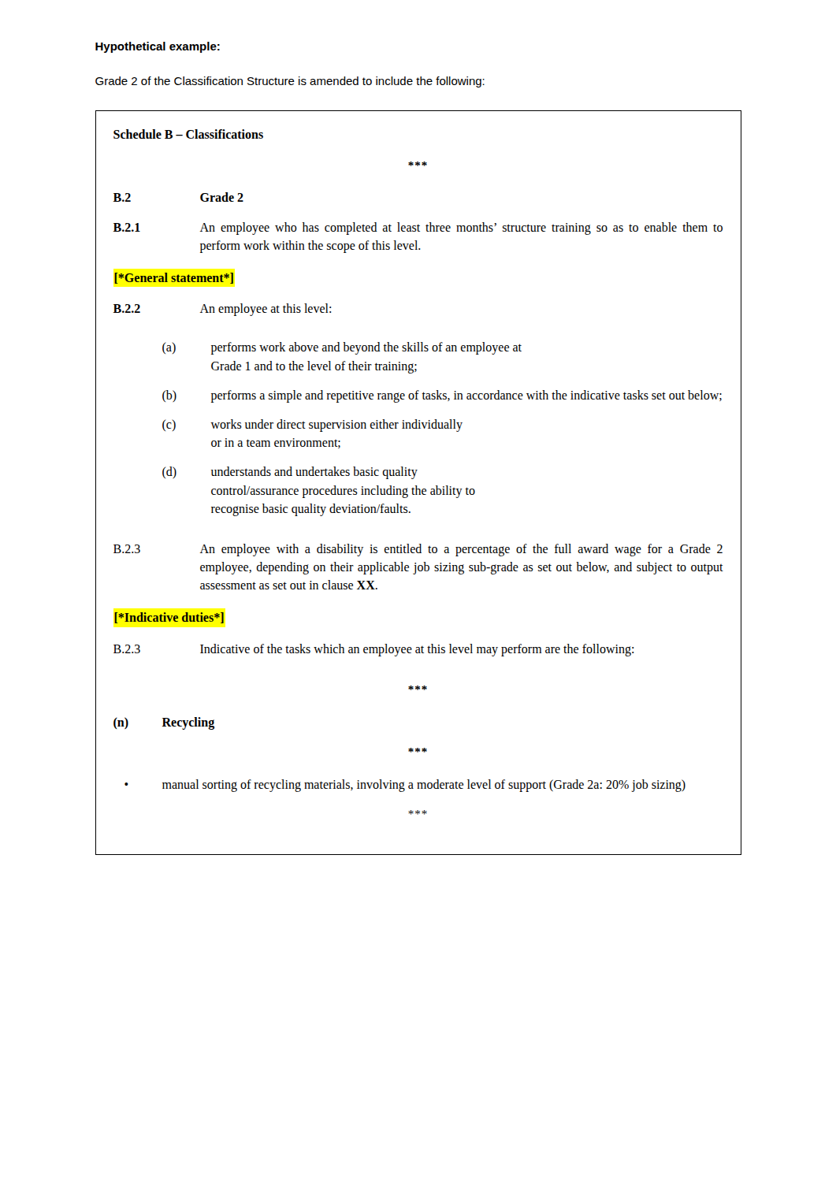Hypothetical example:
Grade 2 of the Classification Structure is amended to include the following:
Schedule B – Classifications
***
| B.2 | Grade 2 |
| B.2.1 | An employee who has completed at least three months’ structure training so as to enable them to perform work within the scope of this level. |
[*General statement*]
| B.2.2 | An employee at this level: |
| | / (a) / performs work above and beyond the skills of an employee at Grade 1 and to the level of their training; / / (b) / performs a simple and repetitive range of tasks, in accordance with the indicative tasks set out below; / / (c) / works under direct supervision either individually or in a team environment; / / (d) / understands and undertakes basic quality control/assurance procedures including the ability to recognise basic quality deviation/faults. / |
| B.2.3 | An employee with a disability is entitled to a percentage of the full award wage for a Grade 2 employee, depending on their applicable job sizing sub-grade as set out below, and subject to output assessment as set out in clause XX . |
[*Indicative duties*]
| B.2.3 | Indicative of the tasks which an employee at this level may perform are the following: |
***
(n) Recycling
***
• manual sorting of recycling materials, involving a moderate level of support (Grade 2a: 20% job sizing)
***